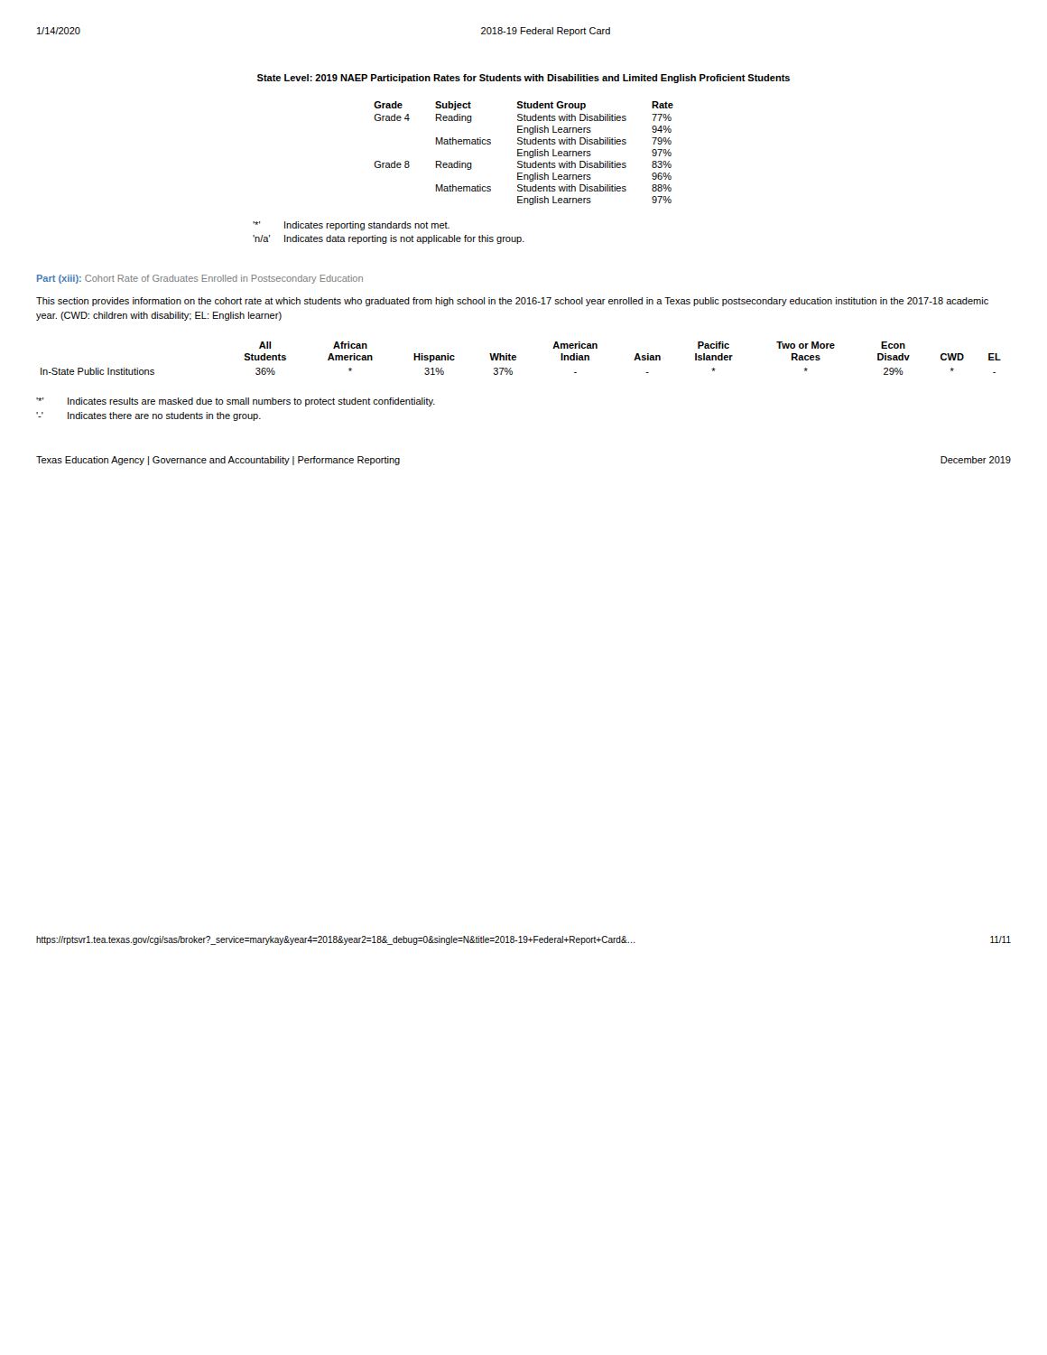1/14/2020
2018-19 Federal Report Card
State Level: 2019 NAEP Participation Rates for Students with Disabilities and Limited English Proficient Students
| Grade | Subject | Student Group | Rate |
| --- | --- | --- | --- |
| Grade 4 | Reading | Students with Disabilities | 77% |
| | | English Learners | 94% |
| | Mathematics | Students with Disabilities | 79% |
| | | English Learners | 97% |
| Grade 8 | Reading | Students with Disabilities | 83% |
| | | English Learners | 96% |
| | Mathematics | Students with Disabilities | 88% |
| | | English Learners | 97% |
'*'Indicates reporting standards not met.
'n/a'Indicates data reporting is not applicable for this group.
Part (xiii): Cohort Rate of Graduates Enrolled in Postsecondary Education
This section provides information on the cohort rate at which students who graduated from high school in the 2016-17 school year enrolled in a Texas public postsecondary education institution in the 2017-18 academic year. (CWD: children with disability; EL: English learner)
| | All Students | African American | Hispanic | White | American Indian | Asian | Pacific Islander | Two or More Races | Econ Disadv | CWD | EL |
| --- | --- | --- | --- | --- | --- | --- | --- | --- | --- | --- | --- |
| In-State Public Institutions | 36% | * | 31% | 37% | - | - | * | * | 29% | * | - |
'*'Indicates results are masked due to small numbers to protect student confidentiality.
'-'Indicates there are no students in the group.
Texas Education Agency | Governance and Accountability | Performance Reporting
December 2019
https://rptsvr1.tea.texas.gov/cgi/sas/broker?_service=marykay&year4=2018&year2=18&_debug=0&single=N&title=2018-19+Federal+Report+Card&…
11/11